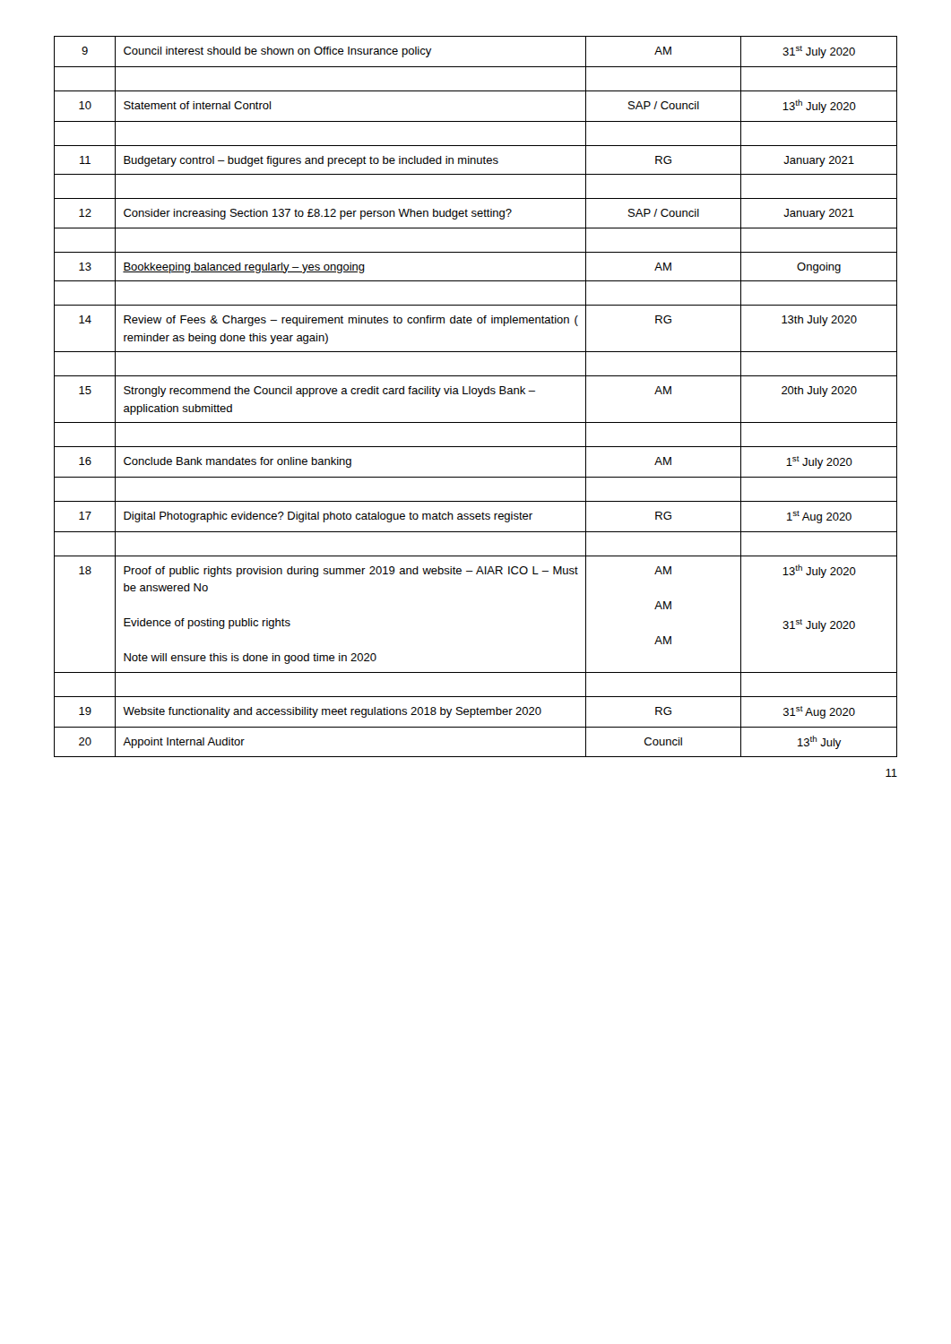| 9 | Council interest should be shown on Office Insurance policy | AM | 31 st July 2020 |
| 10 | Statement of internal Control | SAP / Council | 13 th July 2020 |
| 11 | Budgetary control – budget figures and precept to be included in minutes | RG | January 2021 |
| 12 | Consider increasing Section 137 to £8.12 per person When budget setting? | SAP / Council | January 2021 |
| 13 | Bookkeeping balanced regularly – yes ongoing | AM | Ongoing |
| 14 | Review of Fees & Charges – requirement minutes to confirm date of implementation ( reminder as being done this year again) | RG | 13th July 2020 |
| 15 | Strongly recommend the Council approve a credit card facility via Lloyds Bank – application submitted | AM | 20th July 2020 |
| 16 | Conclude Bank mandates for online banking | AM | 1 st July 2020 |
| 17 | Digital Photographic evidence? Digital photo catalogue to match assets register | RG | 1 st Aug 2020 |
| 18 | Proof of public rights provision during summer 2019 and website – AIAR ICO L – Must be answered No Evidence of posting public rights Note will ensure this is done in good time in 2020 | AM AM AM | 13 th July 2020 31 st July 2020 |
| 19 | Website functionality and accessibility meet regulations 2018 by September 2020 | RG | 31 st Aug 2020 |
| 20 | Appoint Internal Auditor | Council | 13 th July |
11